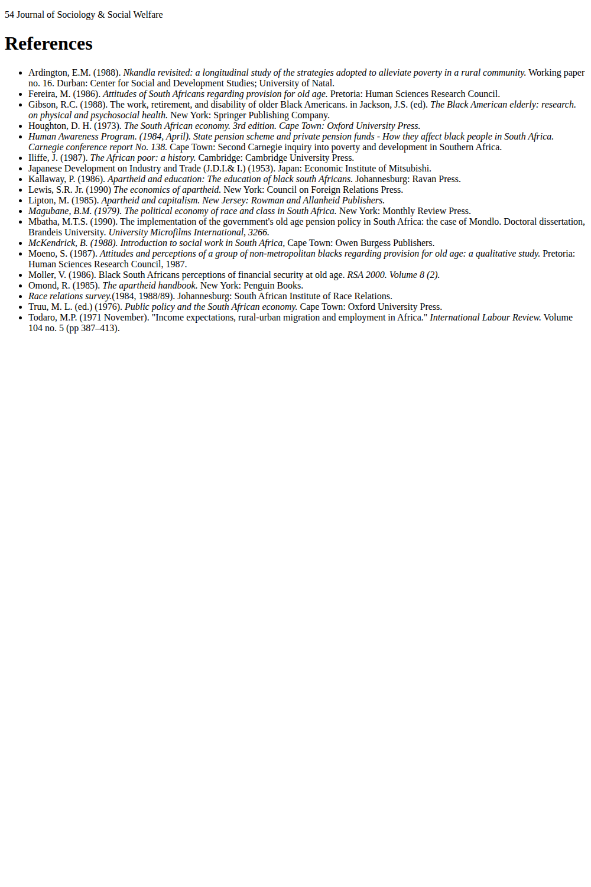54 Journal of Sociology & Social Welfare
References
Ardington, E.M. (1988). Nkandla revisited: a longitudinal study of the strategies adopted to alleviate poverty in a rural community. Working paper no. 16. Durban: Center for Social and Development Studies; University of Natal.
Fereira, M. (1986). Attitudes of South Africans regarding provision for old age. Pretoria: Human Sciences Research Council.
Gibson, R.C. (1988). The work, retirement, and disability of older Black Americans. in Jackson, J.S. (ed). The Black American elderly: research. on physical and psychosocial health. New York: Springer Publishing Company.
Houghton, D. H. (1973). The South African economy. 3rd edition. Cape Town: Oxford University Press.
Human Awareness Program. (1984, April). State pension scheme and private pension funds - How they affect black people in South Africa. Carnegie conference report No. 138. Cape Town: Second Carnegie inquiry into poverty and development in Southern Africa.
Iliffe, J. (1987). The African poor: a history. Cambridge: Cambridge University Press.
Japanese Development on Industry and Trade (J.D.I.& I.) (1953). Japan: Economic Institute of Mitsubishi.
Kallaway, P. (1986). Apartheid and education: The education of black south Africans. Johannesburg: Ravan Press.
Lewis, S.R. Jr. (1990) The economics of apartheid. New York: Council on Foreign Relations Press.
Lipton, M. (1985). Apartheid and capitalism. New Jersey: Rowman and Allanheid Publishers.
Magubane, B.M. (1979). The political economy of race and class in South Africa. New York: Monthly Review Press.
Mbatha, M.T.S. (1990). The implementation of the government's old age pension policy in South Africa: the case of Mondlo. Doctoral dissertation, Brandeis University. University Microfilms International, 3266.
McKendrick, B. (1988). Introduction to social work in South Africa, Cape Town: Owen Burgess Publishers.
Moeno, S. (1987). Attitudes and perceptions of a group of non-metropolitan blacks regarding provision for old age: a qualitative study. Pretoria: Human Sciences Research Council, 1987.
Moller, V. (1986). Black South Africans perceptions of financial security at old age. RSA 2000. Volume 8 (2).
Omond, R. (1985). The apartheid handbook. New York: Penguin Books.
Race relations survey.(1984, 1988/89). Johannesburg: South African Institute of Race Relations.
Truu, M. L. (ed.) (1976). Public policy and the South African economy. Cape Town: Oxford University Press.
Todaro, M.P. (1971 November). "Income expectations, rural-urban migration and employment in Africa." International Labour Review. Volume 104 no. 5 (pp 387–413).